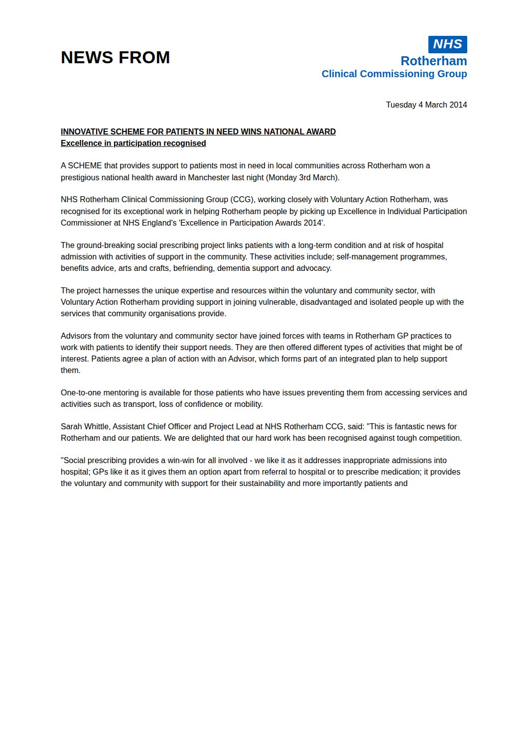NEWS FROM
NHS
Rotherham
Clinical Commissioning Group
Tuesday 4 March 2014
Innovative scheme for patients in need wins national award
Excellence in participation recognised
A SCHEME that provides support to patients most in need in local communities across Rotherham won a prestigious national health award in Manchester last night (Monday 3rd March).
NHS Rotherham Clinical Commissioning Group (CCG), working closely with Voluntary Action Rotherham, was recognised for its exceptional work in helping Rotherham people by picking up Excellence in Individual Participation Commissioner at NHS England's 'Excellence in Participation Awards 2014'.
The ground-breaking social prescribing project links patients with a long-term condition and at risk of hospital admission with activities of support in the community. These activities include; self-management programmes, benefits advice, arts and crafts, befriending, dementia support and advocacy.
The project harnesses the unique expertise and resources within the voluntary and community sector, with Voluntary Action Rotherham providing support in joining vulnerable, disadvantaged and isolated people up with the services that community organisations provide.
Advisors from the voluntary and community sector have joined forces with teams in Rotherham GP practices to work with patients to identify their support needs. They are then offered different types of activities that might be of interest. Patients agree a plan of action with an Advisor, which forms part of an integrated plan to help support them.
One-to-one mentoring is available for those patients who have issues preventing them from accessing services and activities such as transport, loss of confidence or mobility.
Sarah Whittle, Assistant Chief Officer and Project Lead at NHS Rotherham CCG, said: "This is fantastic news for Rotherham and our patients. We are delighted that our hard work has been recognised against tough competition.
"Social prescribing provides a win-win for all involved - we like it as it addresses inappropriate admissions into hospital; GPs like it as it gives them an option apart from referral to hospital or to prescribe medication; it provides the voluntary and community with support for their sustainability and more importantly patients and